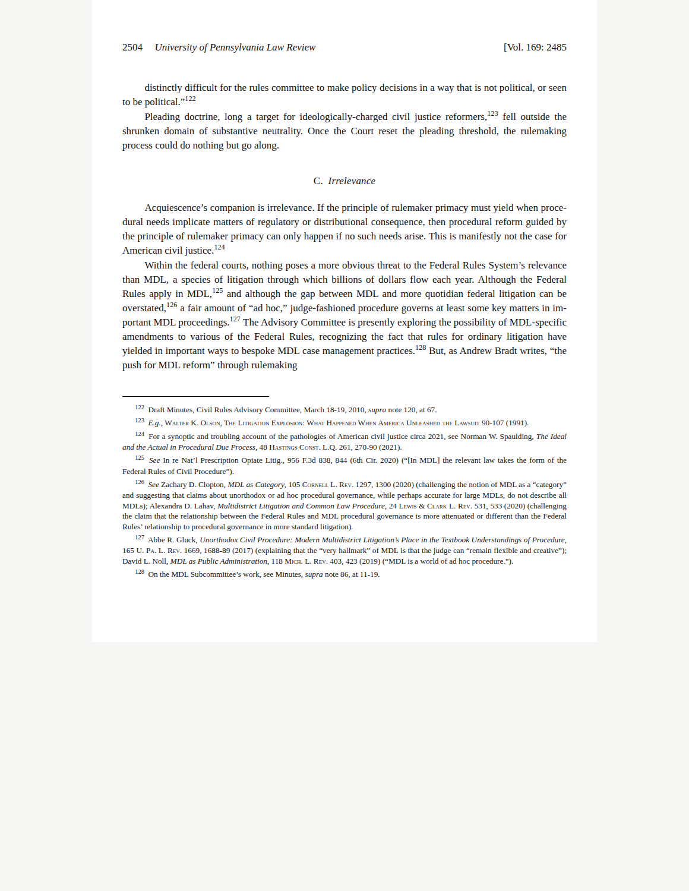2504 University of Pennsylvania Law Review [Vol. 169: 2485
distinctly difficult for the rules committee to make policy decisions in a way that is not political, or seen to be political.”122
Pleading doctrine, long a target for ideologically-charged civil justice reformers,123 fell outside the shrunken domain of substantive neutrality. Once the Court reset the pleading threshold, the rulemaking process could do nothing but go along.
C. Irrelevance
Acquiescence’s companion is irrelevance. If the principle of rulemaker primacy must yield when procedural needs implicate matters of regulatory or distributional consequence, then procedural reform guided by the principle of rulemaker primacy can only happen if no such needs arise. This is manifestly not the case for American civil justice.124
Within the federal courts, nothing poses a more obvious threat to the Federal Rules System’s relevance than MDL, a species of litigation through which billions of dollars flow each year. Although the Federal Rules apply in MDL,125 and although the gap between MDL and more quotidian federal litigation can be overstated,126 a fair amount of “ad hoc,” judge-fashioned procedure governs at least some key matters in important MDL proceedings.127 The Advisory Committee is presently exploring the possibility of MDL-specific amendments to various of the Federal Rules, recognizing the fact that rules for ordinary litigation have yielded in important ways to bespoke MDL case management practices.128 But, as Andrew Bradt writes, “the push for MDL reform” through rulemaking
122 Draft Minutes, Civil Rules Advisory Committee, March 18-19, 2010, supra note 120, at 67.
123 E.g., Walter K. Olson, The Litigation Explosion: What Happened When America Unleashed the Lawsuit 90-107 (1991).
124 For a synoptic and troubling account of the pathologies of American civil justice circa 2021, see Norman W. Spaulding, The Ideal and the Actual in Procedural Due Process, 48 Hastings Const. L.Q. 261, 270-90 (2021).
125 See In re Nat’l Prescription Opiate Litig., 956 F.3d 838, 844 (6th Cir. 2020) (“[In MDL] the relevant law takes the form of the Federal Rules of Civil Procedure”).
126 See Zachary D. Clopton, MDL as Category, 105 Cornell L. Rev. 1297, 1300 (2020) (challenging the notion of MDL as a “category” and suggesting that claims about unorthodox or ad hoc procedural governance, while perhaps accurate for large MDLs, do not describe all MDLs); Alexandra D. Lahav, Multidistrict Litigation and Common Law Procedure, 24 Lewis & Clark L. Rev. 531, 533 (2020) (challenging the claim that the relationship between the Federal Rules and MDL procedural governance is more attenuated or different than the Federal Rules’ relationship to procedural governance in more standard litigation).
127 Abbe R. Gluck, Unorthodox Civil Procedure: Modern Multidistrict Litigation’s Place in the Textbook Understandings of Procedure, 165 U. Pa. L. Rev. 1669, 1688-89 (2017) (explaining that the “very hallmark” of MDL is that the judge can “remain flexible and creative”); David L. Noll, MDL as Public Administration, 118 Mich. L. Rev. 403, 423 (2019) (“MDL is a world of ad hoc procedure.”).
128 On the MDL Subcommittee’s work, see Minutes, supra note 86, at 11-19.